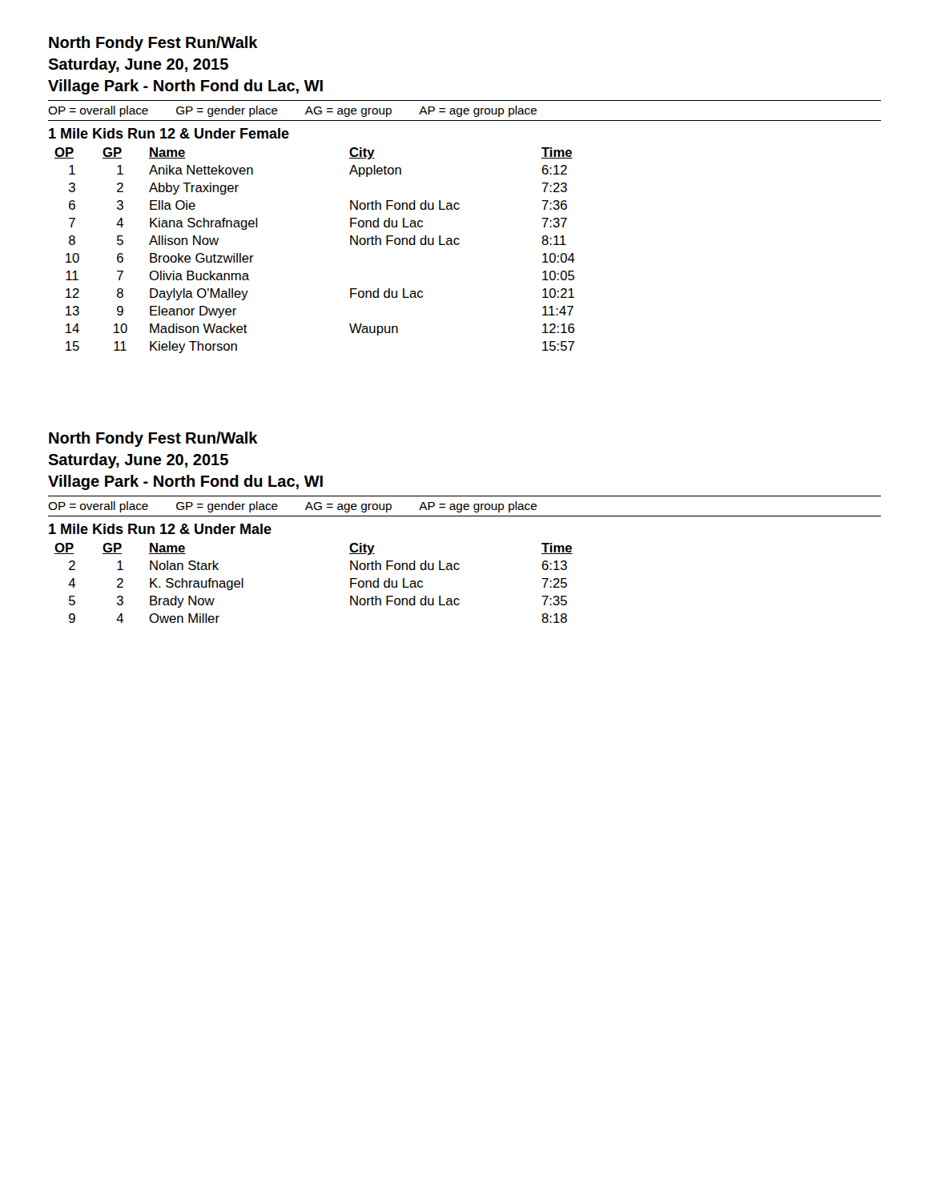North Fondy Fest Run/Walk Saturday, June 20, 2015 Village Park - North Fond du Lac, WI
OP = overall place GP = gender place AG = age group AP = age group place
1 Mile Kids Run 12 & Under Female
| OP | GP | Name | City | Time |
| --- | --- | --- | --- | --- |
| 1 | 1 | Anika Nettekoven | Appleton | 6:12 |
| 3 | 2 | Abby Traxinger | | 7:23 |
| 6 | 3 | Ella Oie | North Fond du Lac | 7:36 |
| 7 | 4 | Kiana Schrafnagel | Fond du Lac | 7:37 |
| 8 | 5 | Allison Now | North Fond du Lac | 8:11 |
| 10 | 6 | Brooke Gutzwiller | | 10:04 |
| 11 | 7 | Olivia Buckanma | | 10:05 |
| 12 | 8 | Daylyla O'Malley | Fond du Lac | 10:21 |
| 13 | 9 | Eleanor Dwyer | | 11:47 |
| 14 | 10 | Madison Wacket | Waupun | 12:16 |
| 15 | 11 | Kieley Thorson | | 15:57 |
North Fondy Fest Run/Walk Saturday, June 20, 2015 Village Park - North Fond du Lac, WI
OP = overall place GP = gender place AG = age group AP = age group place
1 Mile Kids Run 12 & Under Male
| OP | GP | Name | City | Time |
| --- | --- | --- | --- | --- |
| 2 | 1 | Nolan Stark | North Fond du Lac | 6:13 |
| 4 | 2 | K. Schraufnagel | Fond du Lac | 7:25 |
| 5 | 3 | Brady Now | North Fond du Lac | 7:35 |
| 9 | 4 | Owen Miller | | 8:18 |